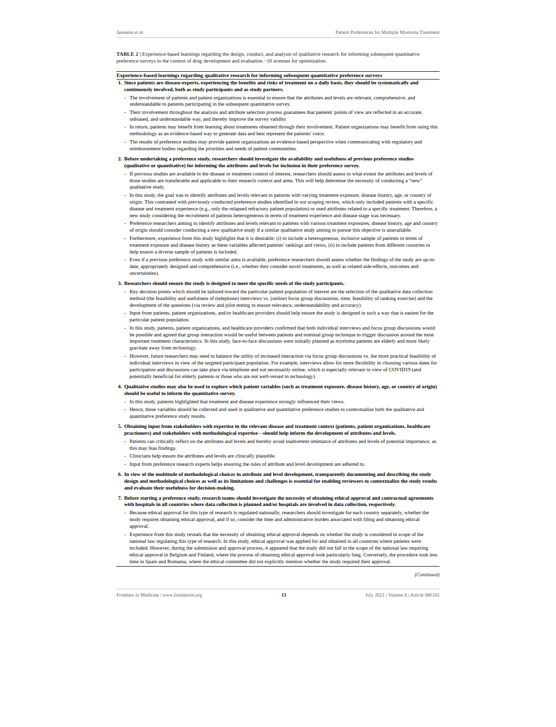Janssens et al.
Patient Preferences for Multiple Myeloma Treatment
TABLE 2 | Experience-based learnings regarding the design, conduct, and analysis of qualitative research for informing subsequent quantitative preference surveys in the context of drug development and evaluation −10 avenues for optimization.
| Experience-based learnings regarding qualitative research for informing subsequent quantitative preference surveys |
| Since patients are disease-experts, experiencing the benefits and risks of treatment on a daily basis, they should be systematically and continuously involved, both as study participants and as study partners. The involvement of patients and patient organizations is essential to ensure that the attributes and levels are relevant, comprehensive, and understandable to patients participating in the subsequent quantitative survey. Their involvement throughout the analysis and attribute selection process guarantees that patients' points of view are reflected in an accurate, unbiased, and understandable way, and thereby improve the survey validity. In return, patients may benefit from learning about treatments obtained through their involvement. Patient organizations may benefit from using this methodology as an evidence-based way to generate data and best represent the patients' voice. The results of preference studies may provide patient organizations an evidence-based perspective when communicating with regulatory and reimbursement bodies regarding the priorities and needs of patient communities. Before undertaking a preference study, researchers should investigate the availability and usefulness of previous preference studies (qualitative or quantitative) for informing the attributes and levels for inclusion in their preference survey. If previous studies are available in the disease or treatment context of interest, researchers should assess to what extent the attributes and levels of those studies are transferable and applicable to their research context and aims. This will help determine the necessity of conducting a “new” qualitative study. In this study, the goal was to identify attributes and levels relevant to patients with varying treatment exposure, disease history, age, or country of origin. This contrasted with previously conducted preference studies identified in our scoping review, which only included patients with a specific disease and treatment experience (e.g., only the relapsed refractory patient population) or used attributes related to a specific treatment. Therefore, a new study considering the recruitment of patients heterogeneous in terms of treatment experience and disease stage was necessary. Preference researchers aiming to identify attributes and levels relevant to patients with various treatment exposures, disease history, age and country of origin should consider conducting a new qualitative study if a similar qualitative study aiming to pursue this objective is unavailable. Furthermore, experience from this study highlights that it is desirable: (i) to include a heterogeneous, inclusive sample of patients in terms of treatment exposure and disease history as these variables affected patients' rankings and views, (ii) to include patients from different countries to help ensure a diverse sample of patients is included. Even if a previous preference study with similar aims is available, preference researchers should assess whether the findings of the study are up-to-date, appropriately designed and comprehensive (i.e., whether they consider novel treatments, as well as related side-effects, outcomes and uncertainties). Researchers should ensure the study is designed to meet the specific needs of the study participants. Key decision points which should be tailored toward the particular patient population of interest are the selection of the qualitative data collection method (the feasibility and usefulness of (telephone) interviews vs. (online) focus group discussions; time, feasibility of ranking exercise) and the development of the questions (via review and pilot testing to ensure relevance, understandability and accuracy). Input from patients, patient organizations, and/or healthcare providers should help ensure the study is designed in such a way that is easiest for the particular patient population. In this study, patients, patient organizations, and healthcare providers confirmed that both individual interviews and focus group discussions would be possible and agreed that group interaction would be useful between patients and nominal group technique to trigger discussion around the most important treatment characteristics. In this study, face-to-face discussions were initially planned as myeloma patients are elderly and more likely gravitate away from technology. However, future researchers may need to balance the utility of increased interaction via focus group discussions vs. the more practical feasibility of individual interviews in view of the targeted participant population. For example, interviews allow for more flexibility in choosing various dates for participation and discussions can take place via telephone and not necessarily online, which is especially relevant in view of COVID19 (and potentially beneficial for elderly patients or those who are not well-versed in technology). Qualitative studies may also be used to explore which patient variables (such as treatment exposure, disease history, age, or country of origin) should be useful to inform the quantitative survey. In this study, patients highlighted that treatment and disease experience strongly influenced their views. Hence, these variables should be collected and used in qualitative and quantitative preference studies to contextualize both the qualitative and quantitative preference study results. Obtaining input from stakeholders with expertise in the relevant disease and treatment context (patients, patient organizations, healthcare practioners) and stakeholders with methodological expertise—should help inform the development of attributes and levels. Patients can critically reflect on the attributes and levels and thereby avoid inadvertent omittance of attributes and levels of potential importance, as this may bias findings. Clinicians help ensure the attributes and levels are clinically plausible. Input from preference research experts helps ensuring the rules of attribute and level development are adhered to. In view of the multitude of methodological choices in attribute and level development, transparently documenting and describing the study design and methodological choices as well as its limitations and challenges is essential for enabling reviewers to contextualize the study results and evaluate their usefulness for decision-making. Before starting a preference study, research teams should investigate the necessity of obtaining ethical approval and contractual agreements with hospitals in all countries where data collection is planned and/or hospitals are involved in data collection, respectively. Because ethical approval for this type of research is regulated nationally, researchers should investigate for each country separately, whether the study requires obtaining ethical approval, and if so, consider the time and administrative burden associated with filing and obtaining ethical approval. Experience from this study reveals that the necessity of obtaining ethical approval depends on whether the study is considered in scope of the national law regulating this type of research. In this study, ethical approval was applied for and obtained in all countries where patients were included. However, during the submission and approval process, it appeared that the study did not fall in the scope of the national law requiring ethical approval in Belgium and Finland, where the process of obtaining ethical approval took particularly long. Conversely, the procedure took less time in Spain and Romania, where the ethical committee did not explicitly mention whether the study required their approval. |
(Continued)
Frontiers in Medicine | www.frontiersin.org
13
July 2021 | Volume 8 | Article 686165